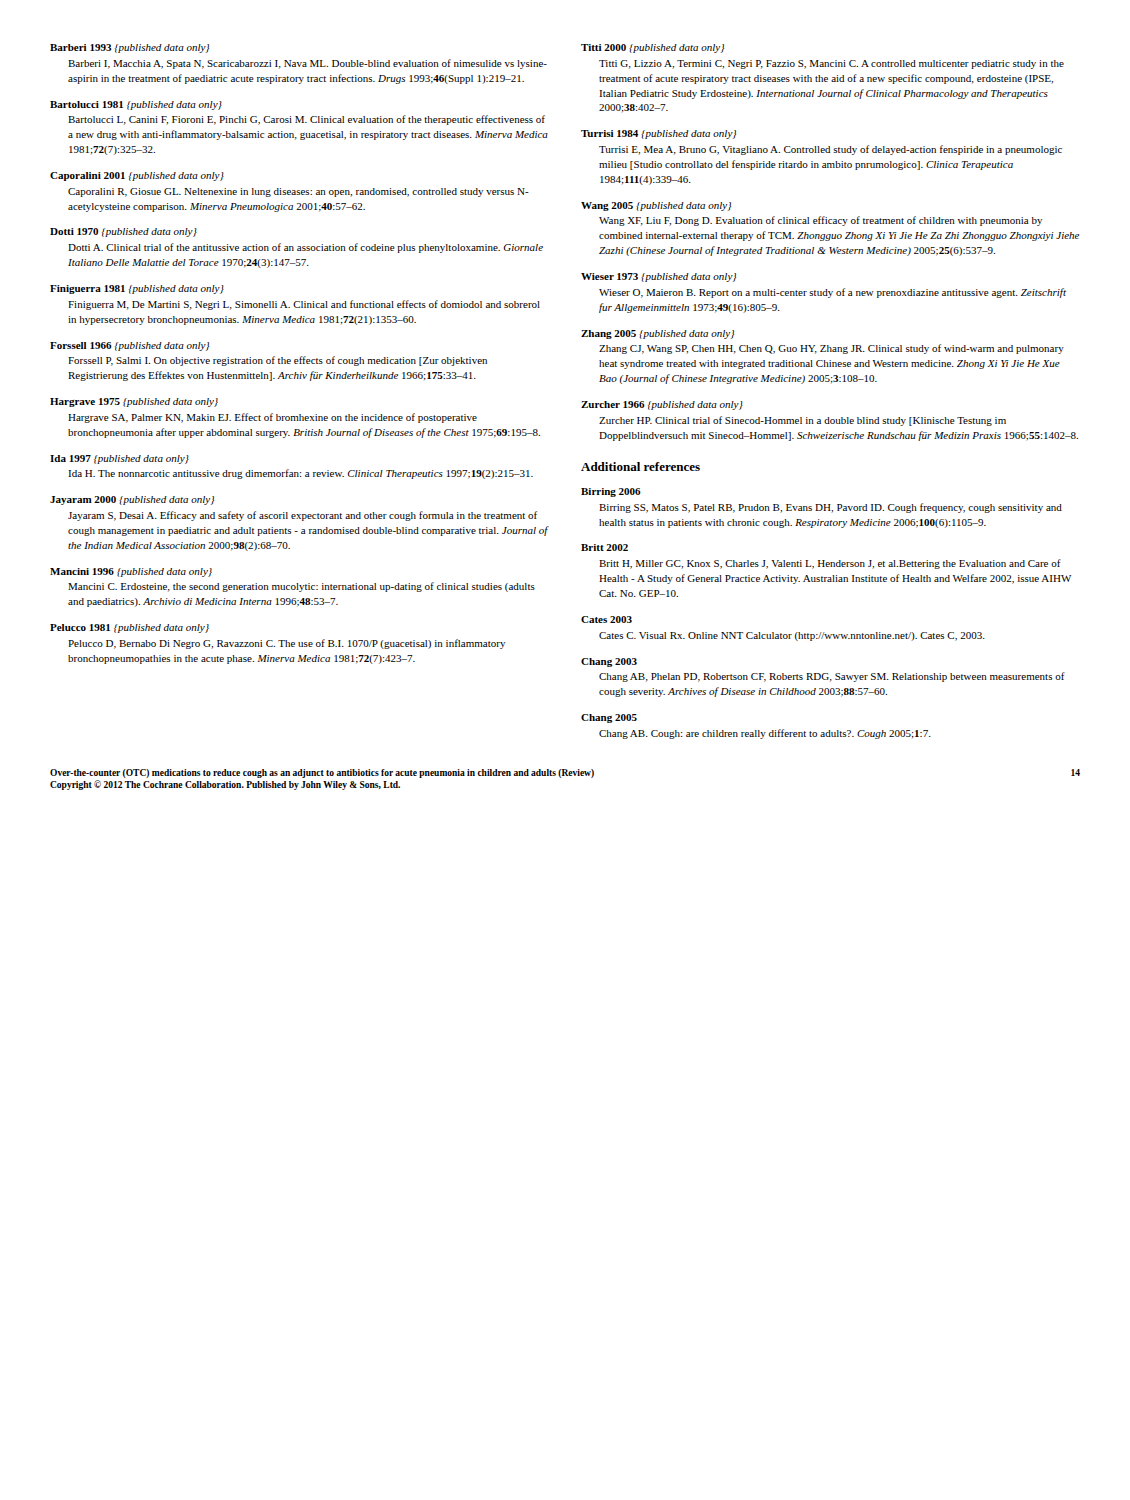Barberi 1993 {published data only}
Barberi I, Macchia A, Spata N, Scaricabarozzi I, Nava ML. Double-blind evaluation of nimesulide vs lysine-aspirin in the treatment of paediatric acute respiratory tract infections. Drugs 1993;46(Suppl 1):219–21.
Bartolucci 1981 {published data only}
Bartolucci L, Canini F, Fioroni E, Pinchi G, Carosi M. Clinical evaluation of the therapeutic effectiveness of a new drug with anti-inflammatory-balsamic action, guacetisal, in respiratory tract diseases. Minerva Medica 1981;72(7):325–32.
Caporalini 2001 {published data only}
Caporalini R, Giosue GL. Neltenexine in lung diseases: an open, randomised, controlled study versus N-acetylcysteine comparison. Minerva Pneumologica 2001;40:57–62.
Dotti 1970 {published data only}
Dotti A. Clinical trial of the antitussive action of an association of codeine plus phenyltoloxamine. Giornale Italiano Delle Malattie del Torace 1970;24(3):147–57.
Finiguerra 1981 {published data only}
Finiguerra M, De Martini S, Negri L, Simonelli A. Clinical and functional effects of domiodol and sobrerol in hypersecretory bronchopneumonias. Minerva Medica 1981;72(21):1353–60.
Forssell 1966 {published data only}
Forssell P, Salmi I. On objective registration of the effects of cough medication [Zur objektiven Registrierung des Effektes von Hustenmitteln]. Archiv für Kinderheilkunde 1966;175:33–41.
Hargrave 1975 {published data only}
Hargrave SA, Palmer KN, Makin EJ. Effect of bromhexine on the incidence of postoperative bronchopneumonia after upper abdominal surgery. British Journal of Diseases of the Chest 1975;69:195–8.
Ida 1997 {published data only}
Ida H. The nonnarcotic antitussive drug dimemorfan: a review. Clinical Therapeutics 1997;19(2):215–31.
Jayaram 2000 {published data only}
Jayaram S, Desai A. Efficacy and safety of ascoril expectorant and other cough formula in the treatment of cough management in paediatric and adult patients - a randomised double-blind comparative trial. Journal of the Indian Medical Association 2000;98(2):68–70.
Mancini 1996 {published data only}
Mancini C. Erdosteine, the second generation mucolytic: international up-dating of clinical studies (adults and paediatrics). Archivio di Medicina Interna 1996;48:53–7.
Pelucco 1981 {published data only}
Pelucco D, Bernabo Di Negro G, Ravazzoni C. The use of B.I. 1070/P (guacetisal) in inflammatory bronchopneumopathies in the acute phase. Minerva Medica 1981;72(7):423–7.
Titti 2000 {published data only}
Titti G, Lizzio A, Termini C, Negri P, Fazzio S, Mancini C. A controlled multicenter pediatric study in the treatment of acute respiratory tract diseases with the aid of a new specific compound, erdosteine (IPSE, Italian Pediatric Study Erdosteine). International Journal of Clinical Pharmacology and Therapeutics 2000;38:402–7.
Turrisi 1984 {published data only}
Turrisi E, Mea A, Bruno G, Vitagliano A. Controlled study of delayed-action fenspiride in a pneumologic milieu [Studio controllato del fenspiride ritardo in ambito pnrumologico]. Clinica Terapeutica 1984;111(4):339–46.
Wang 2005 {published data only}
Wang XF, Liu F, Dong D. Evaluation of clinical efficacy of treatment of children with pneumonia by combined internal-external therapy of TCM. Zhongguo Zhong Xi Yi Jie He Za Zhi Zhongguo Zhongxiyi Jiehe Zazhi (Chinese Journal of Integrated Traditional & Western Medicine) 2005;25(6):537–9.
Wieser 1973 {published data only}
Wieser O, Maieron B. Report on a multi-center study of a new prenoxdiazine antitussive agent. Zeitschrift fur Allgemeinmitteln 1973;49(16):805–9.
Zhang 2005 {published data only}
Zhang CJ, Wang SP, Chen HH, Chen Q, Guo HY, Zhang JR. Clinical study of wind-warm and pulmonary heat syndrome treated with integrated traditional Chinese and Western medicine. Zhong Xi Yi Jie He Xue Bao (Journal of Chinese Integrative Medicine) 2005;3:108–10.
Zurcher 1966 {published data only}
Zurcher HP. Clinical trial of Sinecod-Hommel in a double blind study [Klinische Testung im Doppelblindversuch mit Sinecod–Hommel]. Schweizerische Rundschau für Medizin Praxis 1966;55:1402–8.
Additional references
Birring 2006
Birring SS, Matos S, Patel RB, Prudon B, Evans DH, Pavord ID. Cough frequency, cough sensitivity and health status in patients with chronic cough. Respiratory Medicine 2006;100(6):1105–9.
Britt 2002
Britt H, Miller GC, Knox S, Charles J, Valenti L, Henderson J, et al.Bettering the Evaluation and Care of Health - A Study of General Practice Activity. Australian Institute of Health and Welfare 2002, issue AIHW Cat. No. GEP–10.
Cates 2003
Cates C. Visual Rx. Online NNT Calculator (http://www.nntonline.net/). Cates C, 2003.
Chang 2003
Chang AB, Phelan PD, Robertson CF, Roberts RDG, Sawyer SM. Relationship between measurements of cough severity. Archives of Disease in Childhood 2003;88:57–60.
Chang 2005
Chang AB. Cough: are children really different to adults?. Cough 2005;1:7.
14 Over-the-counter (OTC) medications to reduce cough as an adjunct to antibiotics for acute pneumonia in children and adults (Review)
Copyright © 2012 The Cochrane Collaboration. Published by John Wiley & Sons, Ltd.